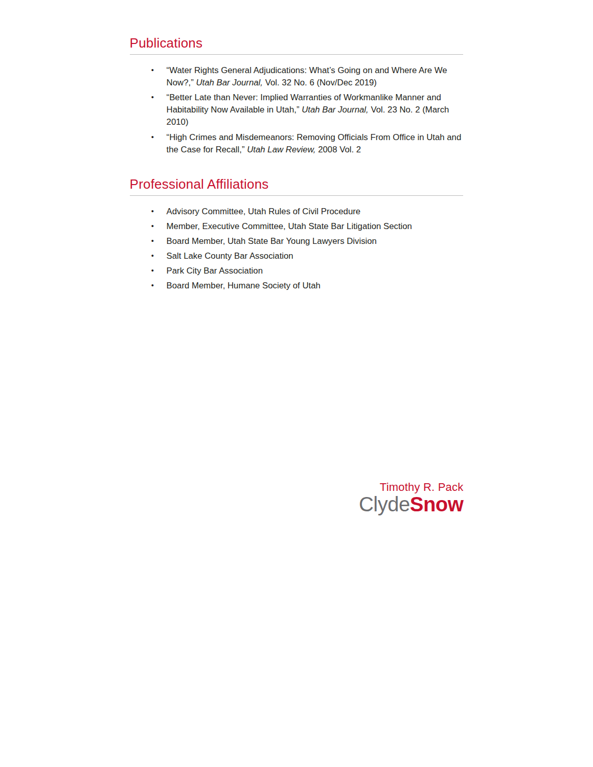Publications
“Water Rights General Adjudications: What’s Going on and Where Are We Now?,” Utah Bar Journal, Vol. 32 No. 6 (Nov/Dec 2019)
“Better Late than Never: Implied Warranties of Workmanlike Manner and Habitability Now Available in Utah,” Utah Bar Journal, Vol. 23 No. 2 (March 2010)
“High Crimes and Misdemeanors: Removing Officials From Office in Utah and the Case for Recall,” Utah Law Review, 2008 Vol. 2
Professional Affiliations
Advisory Committee, Utah Rules of Civil Procedure
Member, Executive Committee, Utah State Bar Litigation Section
Board Member, Utah State Bar Young Lawyers Division
Salt Lake County Bar Association
Park City Bar Association
Board Member, Humane Society of Utah
Timothy R. Pack
Clyde Snow